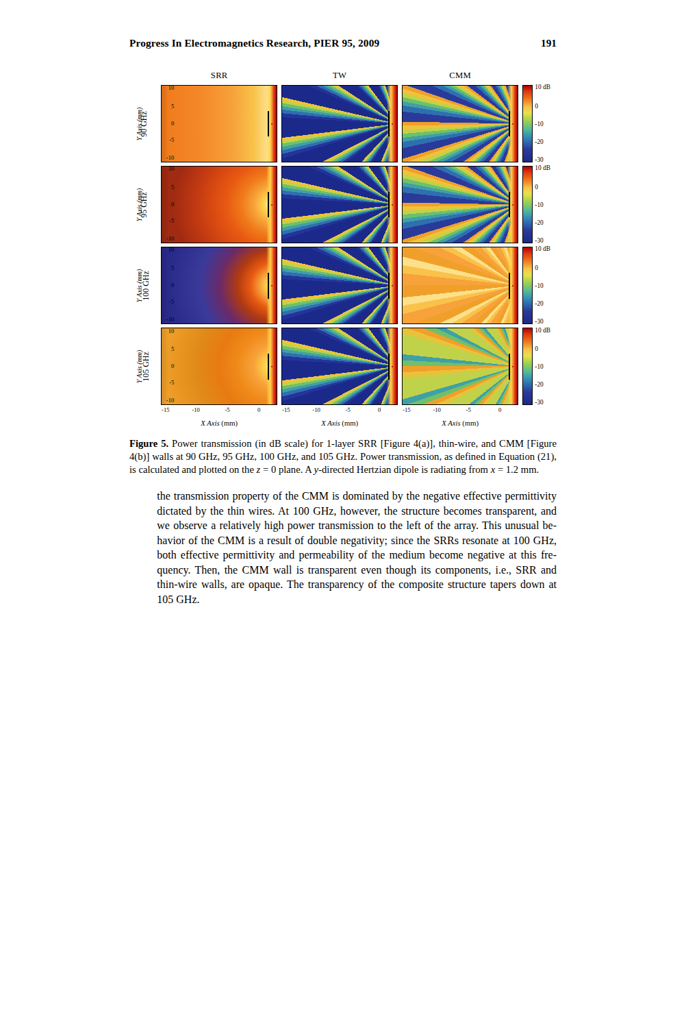Progress In Electromagnetics Research, PIER 95, 2009 191
SRR
TW
CMM
90 GHz Y Axis (mm)
10 5 0 -5 -10
10 dB 0 -10 -20 -30
95 GHz Y Axis (mm)
10 5 0 -5 -10
10 dB 0 -10 -20 -30
100 GHz Y Axis (mm)
10 5 0 -5 -10
10 dB 0 -10 -20 -30
105 GHz Y Axis (mm)
10 5 0 -5 -10
10 dB 0 -10 -20 -30
-15 -10 -5 0
-15 -10 -5 0
-15 -10 -5 0
X Axis (mm)
X Axis (mm)
X Axis (mm)
Figure 5. Power transmission (in dB scale) for 1-layer SRR [Figure 4(a)], thin-wire, and CMM [Figure 4(b)] walls at 90 GHz, 95 GHz, 100 GHz, and 105 GHz. Power transmission, as defined in Equation (21), is calculated and plotted on the z = 0 plane. A y-directed Hertzian dipole is radiating from x = 1.2 mm.
the transmission property of the CMM is dominated by the negative effective permittivity dictated by the thin wires. At 100 GHz, however, the structure becomes transparent, and we observe a relatively high power transmission to the left of the array. This unusual behavior of the CMM is a result of double negativity; since the SRRs resonate at 100 GHz, both effective permittivity and permeability of the medium become negative at this frequency. Then, the CMM wall is transparent even though its components, i.e., SRR and thin-wire walls, are opaque. The transparency of the composite structure tapers down at 105 GHz.